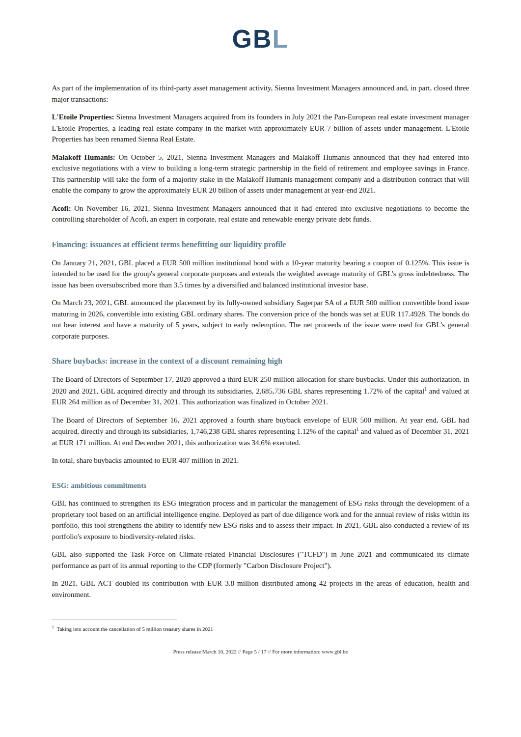GBL
As part of the implementation of its third-party asset management activity, Sienna Investment Managers announced and, in part, closed three major transactions:
L'Etoile Properties: Sienna Investment Managers acquired from its founders in July 2021 the Pan-European real estate investment manager L'Etoile Properties, a leading real estate company in the market with approximately EUR 7 billion of assets under management. L'Etoile Properties has been renamed Sienna Real Estate.
Malakoff Humanis: On October 5, 2021, Sienna Investment Managers and Malakoff Humanis announced that they had entered into exclusive negotiations with a view to building a long-term strategic partnership in the field of retirement and employee savings in France. This partnership will take the form of a majority stake in the Malakoff Humanis management company and a distribution contract that will enable the company to grow the approximately EUR 20 billion of assets under management at year-end 2021.
Acofi: On November 16, 2021, Sienna Investment Managers announced that it had entered into exclusive negotiations to become the controlling shareholder of Acofi, an expert in corporate, real estate and renewable energy private debt funds.
Financing: issuances at efficient terms benefitting our liquidity profile
On January 21, 2021, GBL placed a EUR 500 million institutional bond with a 10-year maturity bearing a coupon of 0.125%. This issue is intended to be used for the group's general corporate purposes and extends the weighted average maturity of GBL's gross indebtedness. The issue has been oversubscribed more than 3.5 times by a diversified and balanced institutional investor base.
On March 23, 2021, GBL announced the placement by its fully-owned subsidiary Sagerpar SA of a EUR 500 million convertible bond issue maturing in 2026, convertible into existing GBL ordinary shares. The conversion price of the bonds was set at EUR 117.4928. The bonds do not bear interest and have a maturity of 5 years, subject to early redemption. The net proceeds of the issue were used for GBL's general corporate purposes.
Share buybacks: increase in the context of a discount remaining high
The Board of Directors of September 17, 2020 approved a third EUR 250 million allocation for share buybacks. Under this authorization, in 2020 and 2021, GBL acquired directly and through its subsidiaries, 2,685,736 GBL shares representing 1.72% of the capital1 and valued at EUR 264 million as of December 31, 2021. This authorization was finalized in October 2021.
The Board of Directors of September 16, 2021 approved a fourth share buyback envelope of EUR 500 million. At year end, GBL had acquired, directly and through its subsidiaries, 1,746,238 GBL shares representing 1.12% of the capital1 and valued as of December 31, 2021 at EUR 171 million. At end December 2021, this authorization was 34.6% executed.
In total, share buybacks amounted to EUR 407 million in 2021.
ESG: ambitious commitments
GBL has continued to strengthen its ESG integration process and in particular the management of ESG risks through the development of a proprietary tool based on an artificial intelligence engine. Deployed as part of due diligence work and for the annual review of risks within its portfolio, this tool strengthens the ability to identify new ESG risks and to assess their impact. In 2021, GBL also conducted a review of its portfolio's exposure to biodiversity-related risks.
GBL also supported the Task Force on Climate-related Financial Disclosures ("TCFD") in June 2021 and communicated its climate performance as part of its annual reporting to the CDP (formerly "Carbon Disclosure Project").
In 2021, GBL ACT doubled its contribution with EUR 3.8 million distributed among 42 projects in the areas of education, health and environment.
1 Taking into account the cancellation of 5 million treasury shares in 2021
Press release March 10, 2022 // Page 5 / 17 // For more information: www.gbl.be